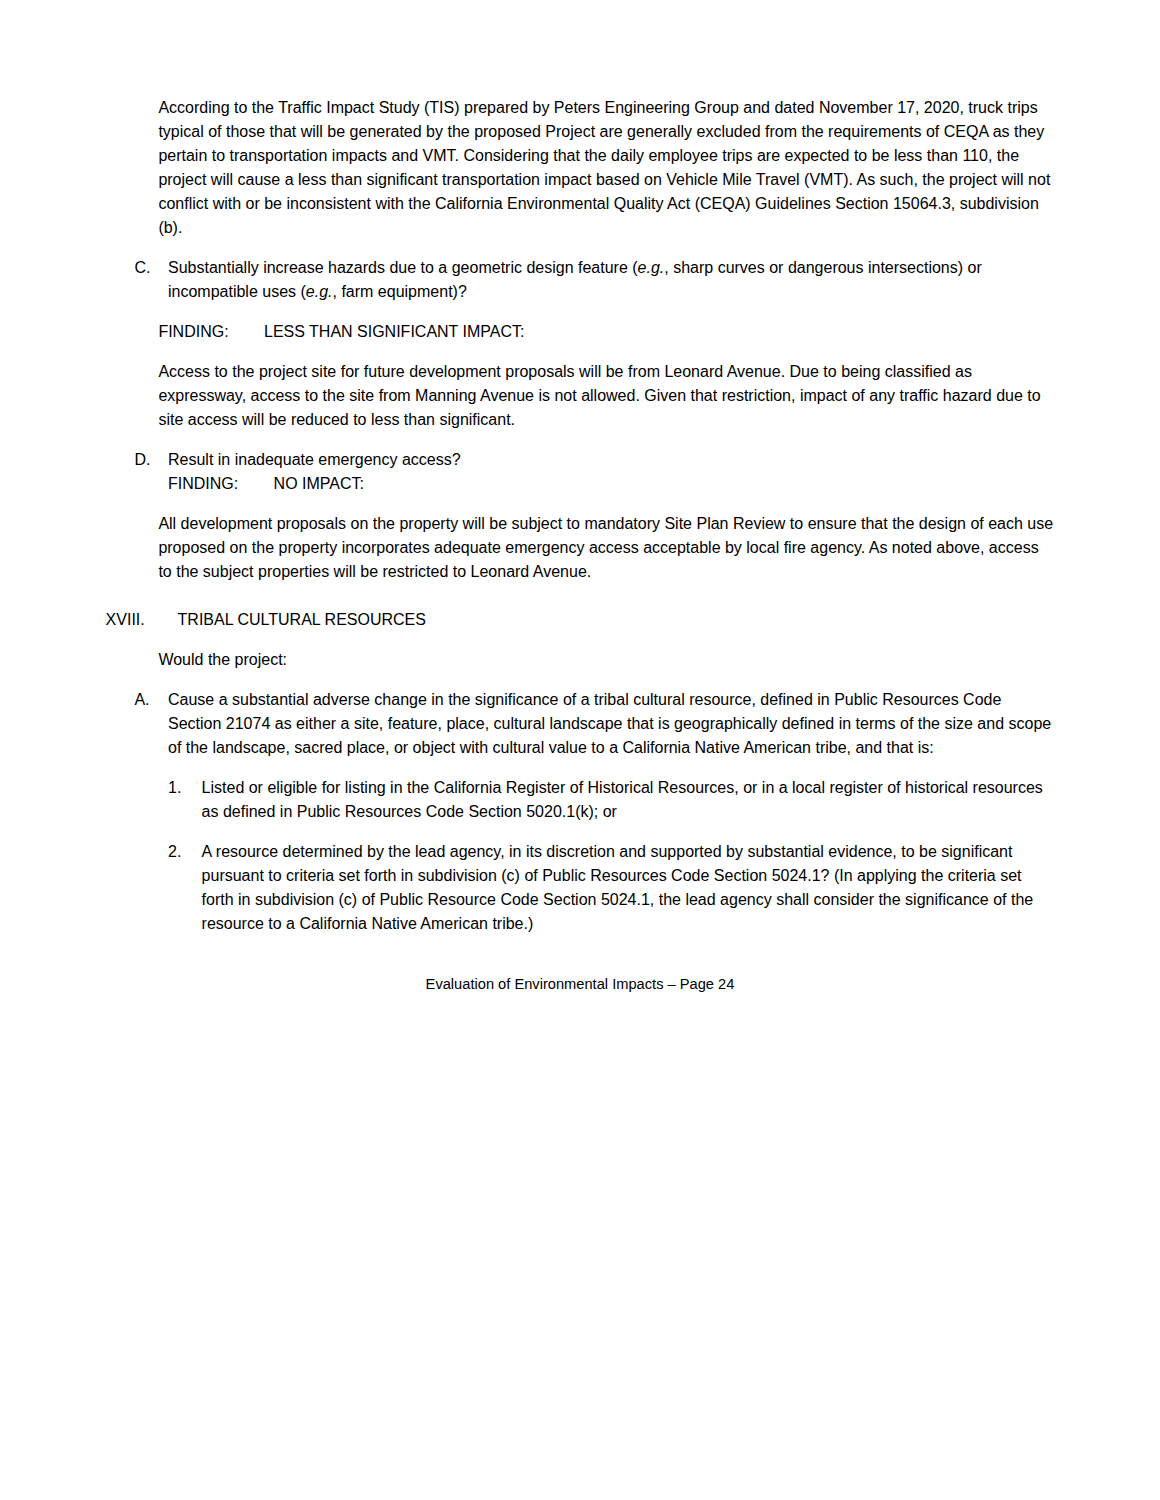According to the Traffic Impact Study (TIS) prepared by Peters Engineering Group and dated November 17, 2020, truck trips typical of those that will be generated by the proposed Project are generally excluded from the requirements of CEQA as they pertain to transportation impacts and VMT. Considering that the daily employee trips are expected to be less than 110, the project will cause a less than significant transportation impact based on Vehicle Mile Travel (VMT). As such, the project will not conflict with or be inconsistent with the California Environmental Quality Act (CEQA) Guidelines Section 15064.3, subdivision (b).
C.
Substantially increase hazards due to a geometric design feature (e.g., sharp curves or dangerous intersections) or incompatible uses (e.g., farm equipment)?
FINDING: LESS THAN SIGNIFICANT IMPACT:
Access to the project site for future development proposals will be from Leonard Avenue. Due to being classified as expressway, access to the site from Manning Avenue is not allowed. Given that restriction, impact of any traffic hazard due to site access will be reduced to less than significant.
D.
Result in inadequate emergency access?
FINDING: NO IMPACT:
All development proposals on the property will be subject to mandatory Site Plan Review to ensure that the design of each use proposed on the property incorporates adequate emergency access acceptable by local fire agency. As noted above, access to the subject properties will be restricted to Leonard Avenue.
XVIII.
TRIBAL CULTURAL RESOURCES
Would the project:
A.
Cause a substantial adverse change in the significance of a tribal cultural resource, defined in Public Resources Code Section 21074 as either a site, feature, place, cultural landscape that is geographically defined in terms of the size and scope of the landscape, sacred place, or object with cultural value to a California Native American tribe, and that is:
1.
Listed or eligible for listing in the California Register of Historical Resources, or in a local register of historical resources as defined in Public Resources Code Section 5020.1(k); or
2.
A resource determined by the lead agency, in its discretion and supported by substantial evidence, to be significant pursuant to criteria set forth in subdivision (c) of Public Resources Code Section 5024.1? (In applying the criteria set forth in subdivision (c) of Public Resource Code Section 5024.1, the lead agency shall consider the significance of the resource to a California Native American tribe.)
Evaluation of Environmental Impacts – Page 24